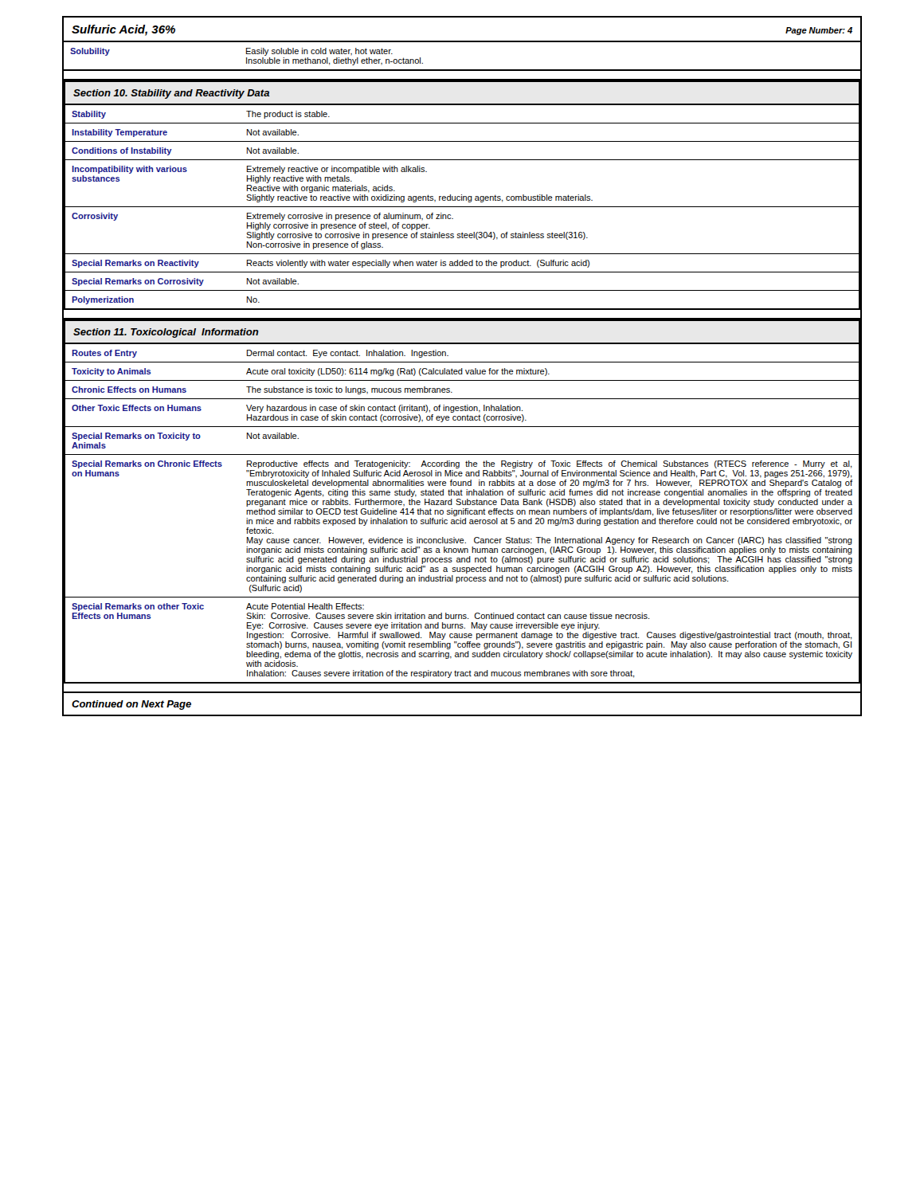Sulfuric Acid, 36% Page Number: 4
| Solubility | Easily soluble in cold water, hot water. Insoluble in methanol, diethyl ether, n-octanol. |
Section 10. Stability and Reactivity Data
| Stability | The product is stable. |
| Instability Temperature | Not available. |
| Conditions of Instability | Not available. |
| Incompatibility with various substances | Extremely reactive or incompatible with alkalis. Highly reactive with metals. Reactive with organic materials, acids. Slightly reactive to reactive with oxidizing agents, reducing agents, combustible materials. |
| Corrosivity | Extremely corrosive in presence of aluminum, of zinc. Highly corrosive in presence of steel, of copper. Slightly corrosive to corrosive in presence of stainless steel(304), of stainless steel(316). Non-corrosive in presence of glass. |
| Special Remarks on Reactivity | Reacts violently with water especially when water is added to the product. (Sulfuric acid) |
| Special Remarks on Corrosivity | Not available. |
| Polymerization | No. |
Section 11. Toxicological Information
| Routes of Entry | Dermal contact. Eye contact. Inhalation. Ingestion. |
| Toxicity to Animals | Acute oral toxicity (LD50): 6114 mg/kg (Rat) (Calculated value for the mixture). |
| Chronic Effects on Humans | The substance is toxic to lungs, mucous membranes. |
| Other Toxic Effects on Humans | Very hazardous in case of skin contact (irritant), of ingestion, Inhalation. Hazardous in case of skin contact (corrosive), of eye contact (corrosive). |
| Special Remarks on Toxicity to Animals | Not available. |
| Special Remarks on Chronic Effects on Humans | Reproductive effects and Teratogenicity: According the the Registry of Toxic Effects of Chemical Substances (RTECS reference - Murry et al, "Embryrotoxicity of Inhaled Sulfuric Acid Aerosol in Mice and Rabbits", Journal of Environmental Science and Health, Part C, Vol. 13, pages 251-266, 1979), musculoskeletal developmental abnormalities were found in rabbits at a dose of 20 mg/m3 for 7 hrs. However, REPROTOX and Shepard's Catalog of Teratogenic Agents, citing this same study, stated that inhalation of sulfuric acid fumes did not increase congential anomalies in the offspring of treated preganant mice or rabbits. Furthermore, the Hazard Substance Data Bank (HSDB) also stated that in a developmental toxicity study conducted under a method similar to OECD test Guideline 414 that no significant effects on mean numbers of implants/dam, live fetuses/liter or resorptions/litter were observed in mice and rabbits exposed by inhalation to sulfuric acid aerosol at 5 and 20 mg/m3 during gestation and therefore could not be considered embryotoxic, or fetoxic. May cause cancer. However, evidence is inconclusive. Cancer Status: The International Agency for Research on Cancer (IARC) has classified "strong inorganic acid mists containing sulfuric acid" as a known human carcinogen, (IARC Group 1). However, this classification applies only to mists containing sulfuric acid generated during an industrial process and not to (almost) pure sulfuric acid or sulfuric acid solutions; The ACGIH has classified "strong inorganic acid mists containing sulfuric acid" as a suspected human carcinogen (ACGIH Group A2). However, this classification applies only to mists containing sulfuric acid generated during an industrial process and not to (almost) pure sulfuric acid or sulfuric acid solutions. (Sulfuric acid) |
| Special Remarks on other Toxic Effects on Humans | Acute Potential Health Effects: Skin: Corrosive. Causes severe skin irritation and burns. Continued contact can cause tissue necrosis. Eye: Corrosive. Causes severe eye irritation and burns. May cause irreversible eye injury. Ingestion: Corrosive. Harmful if swallowed. May cause permanent damage to the digestive tract. Causes digestive/gastrointestial tract (mouth, throat, stomach) burns, nausea, vomiting (vomit resembling "coffee grounds"), severe gastritis and epigastric pain. May also cause perforation of the stomach, GI bleeding, edema of the glottis, necrosis and scarring, and sudden circulatory shock/ collapse(similar to acute inhalation). It may also cause systemic toxicity with acidosis. Inhalation: Causes severe irritation of the respiratory tract and mucous membranes with sore throat, |
Continued on Next Page